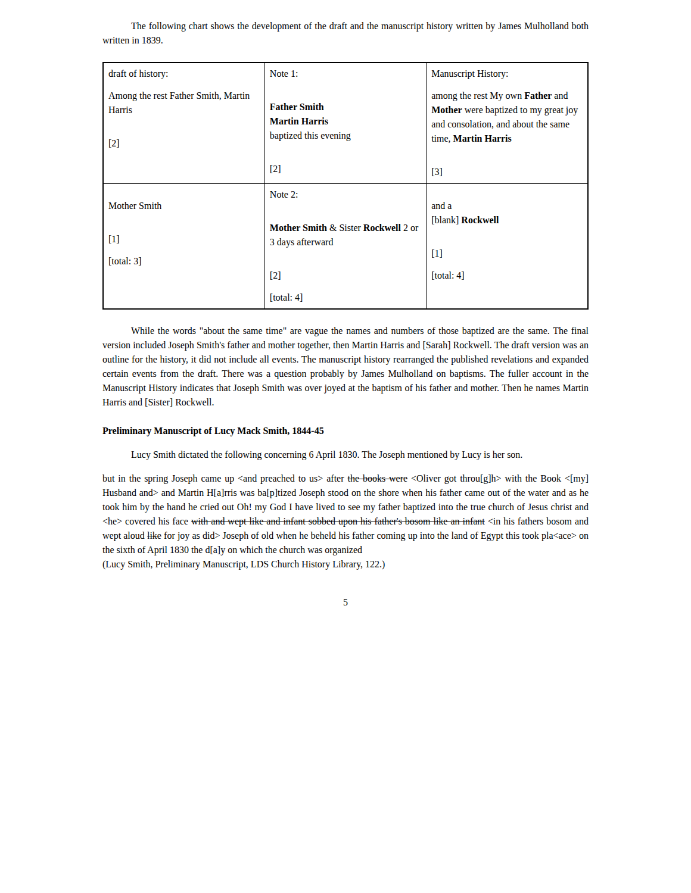The following chart shows the development of the draft and the manuscript history written by James Mulholland both written in 1839.
| draft of history: Among the rest Father Smith, Martin Harris [2] | Note 1: Father Smith Martin Harris baptized this evening [2] | Manuscript History: among the rest My own Father and Mother were baptized to my great joy and consolation, and about the same time, Martin Harris [3] |
| Mother Smith [1] [total: 3] | Note 2: Mother Smith & Sister Rockwell 2 or 3 days afterward [2] [total: 4] | and a [blank] Rockwell [1] [total: 4] |
While the words "about the same time" are vague the names and numbers of those baptized are the same. The final version included Joseph Smith's father and mother together, then Martin Harris and [Sarah] Rockwell. The draft version was an outline for the history, it did not include all events. The manuscript history rearranged the published revelations and expanded certain events from the draft. There was a question probably by James Mulholland on baptisms. The fuller account in the Manuscript History indicates that Joseph Smith was over joyed at the baptism of his father and mother. Then he names Martin Harris and [Sister] Rockwell.
Preliminary Manuscript of Lucy Mack Smith, 1844-45
Lucy Smith dictated the following concerning 6 April 1830. The Joseph mentioned by Lucy is her son.
but in the spring Joseph came up <and preached to us> after the books were <Oliver got throu[g]h> with the Book <[my] Husband and> and Martin H[a]rris was ba[p]tized Joseph stood on the shore when his father came out of the water and as he took him by the hand he cried out Oh! my God I have lived to see my father baptized into the true church of Jesus christ and <he> covered his face with and wept like and infant sobbed upon his father's bosom like an infant <in his fathers bosom and wept aloud like for joy as did> Joseph of old when he beheld his father coming up into the land of Egypt this took pla<ace> on the sixth of April 1830 the d[a]y on which the church was organized
(Lucy Smith, Preliminary Manuscript, LDS Church History Library, 122.)
5